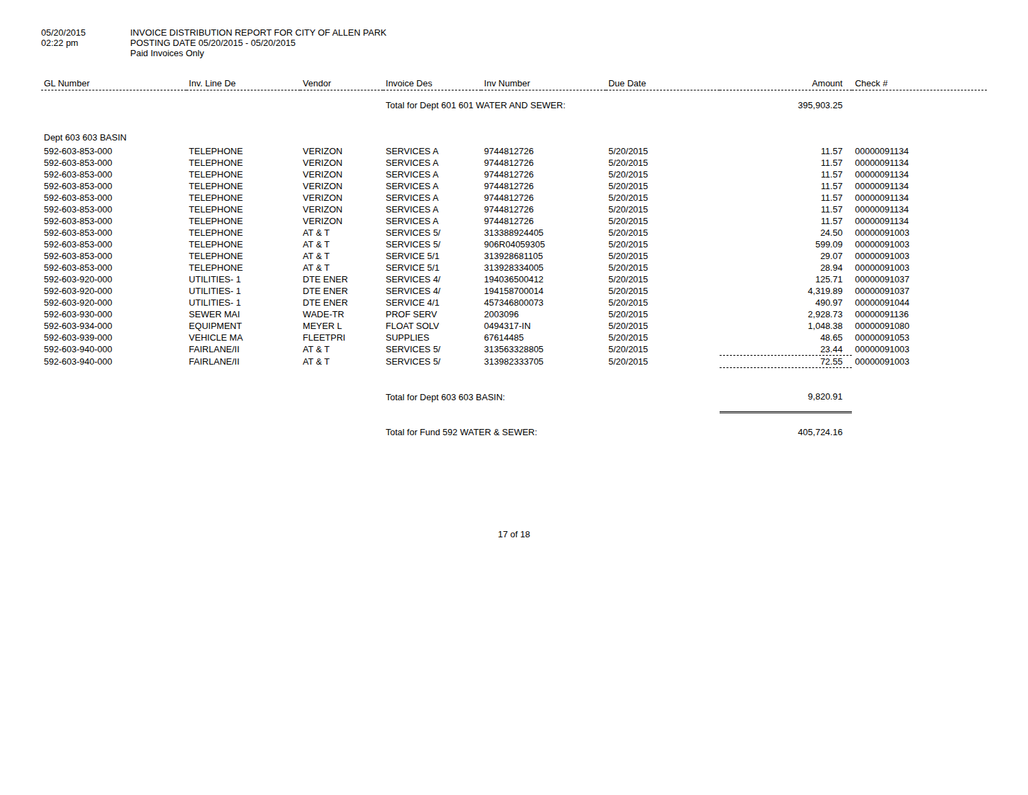05/20/2015
INVOICE DISTRIBUTION REPORT FOR CITY OF ALLEN PARK
02:22 pm
POSTING DATE 05/20/2015 - 05/20/2015
Paid Invoices Only
| GL Number | Inv. Line De | Vendor | Invoice Des | Inv Number | Due Date | Amount | Check # |
| --- | --- | --- | --- | --- | --- | --- | --- |
| | | | Total for Dept 601 601 WATER AND SEWER: | 395,903.25 | |
| Dept 603 603 BASIN |
| 592-603-853-000 | TELEPHONE | VERIZON | SERVICES A | 9744812726 | 5/20/2015 | 11.57 | 00000091134 |
| 592-603-853-000 | TELEPHONE | VERIZON | SERVICES A | 9744812726 | 5/20/2015 | 11.57 | 00000091134 |
| 592-603-853-000 | TELEPHONE | VERIZON | SERVICES A | 9744812726 | 5/20/2015 | 11.57 | 00000091134 |
| 592-603-853-000 | TELEPHONE | VERIZON | SERVICES A | 9744812726 | 5/20/2015 | 11.57 | 00000091134 |
| 592-603-853-000 | TELEPHONE | VERIZON | SERVICES A | 9744812726 | 5/20/2015 | 11.57 | 00000091134 |
| 592-603-853-000 | TELEPHONE | VERIZON | SERVICES A | 9744812726 | 5/20/2015 | 11.57 | 00000091134 |
| 592-603-853-000 | TELEPHONE | VERIZON | SERVICES A | 9744812726 | 5/20/2015 | 11.57 | 00000091134 |
| 592-603-853-000 | TELEPHONE | AT & T | SERVICES 5/ | 313388924405 | 5/20/2015 | 24.50 | 00000091003 |
| 592-603-853-000 | TELEPHONE | AT & T | SERVICES 5/ | 906R04059305 | 5/20/2015 | 599.09 | 00000091003 |
| 592-603-853-000 | TELEPHONE | AT & T | SERVICE 5/1 | 313928681105 | 5/20/2015 | 29.07 | 00000091003 |
| 592-603-853-000 | TELEPHONE | AT & T | SERVICE 5/1 | 313928334005 | 5/20/2015 | 28.94 | 00000091003 |
| 592-603-920-000 | UTILITIES- 1 | DTE ENER | SERVICES 4/ | 194036500412 | 5/20/2015 | 125.71 | 00000091037 |
| 592-603-920-000 | UTILITIES- 1 | DTE ENER | SERVICES 4/ | 194158700014 | 5/20/2015 | 4,319.89 | 00000091037 |
| 592-603-920-000 | UTILITIES- 1 | DTE ENER | SERVICE 4/1 | 457346800073 | 5/20/2015 | 490.97 | 00000091044 |
| 592-603-930-000 | SEWER MAI | WADE-TR | PROF SERV | 2003096 | 5/20/2015 | 2,928.73 | 00000091136 |
| 592-603-934-000 | EQUIPMENT | MEYER L | FLOAT SOLV | 0494317-IN | 5/20/2015 | 1,048.38 | 00000091080 |
| 592-603-939-000 | VEHICLE MA | FLEETPRI | SUPPLIES | 67614485 | 5/20/2015 | 48.65 | 00000091053 |
| 592-603-940-000 | FAIRLANE/II | AT & T | SERVICES 5/ | 313563328805 | 5/20/2015 | 23.44 | 00000091003 |
| 592-603-940-000 | FAIRLANE/II | AT & T | SERVICES 5/ | 313982333705 | 5/20/2015 | 72.55 | 00000091003 |
| | | | Total for Dept 603 603 BASIN: | 9,820.91 | |
| | | | Total for Fund 592 WATER & SEWER: | 405,724.16 | |
17 of 18